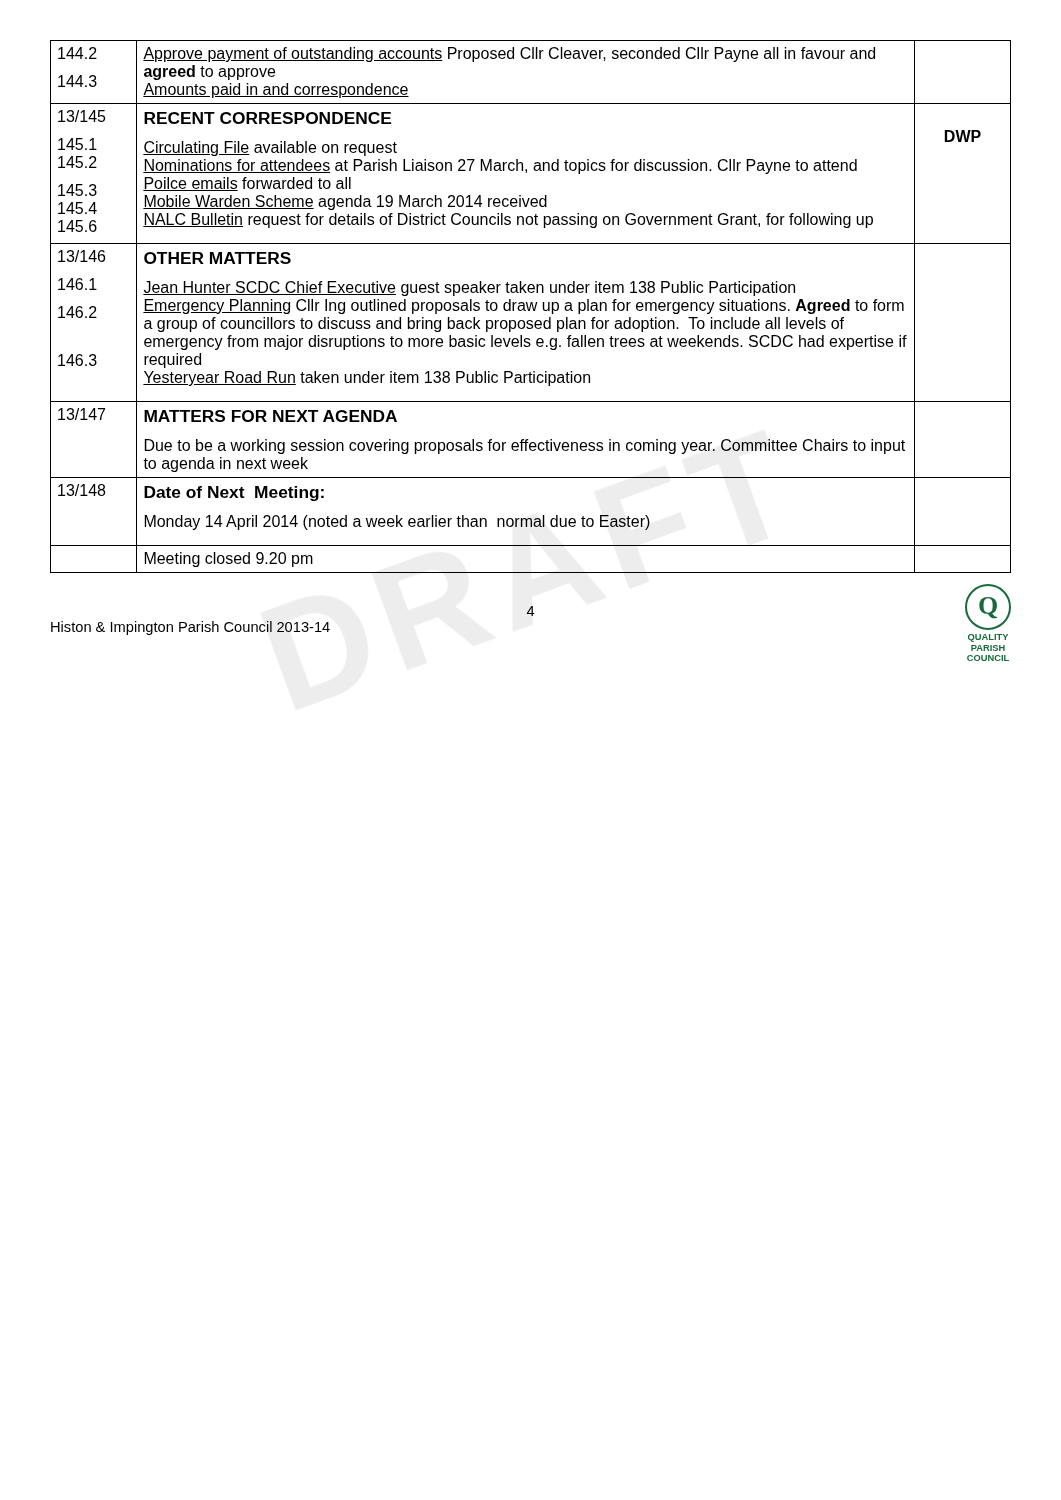DRAFT
| 144.2 144.3 | Approve payment of outstanding accounts Proposed Cllr Cleaver, seconded Cllr Payne all in favour and agreed to approve Amounts paid in and correspondence | |
| 13/145 145.1 145.2 145.3 145.4 145.6 | RECENT CORRESPONDENCE Circulating File available on request Nominations for attendees at Parish Liaison 27 March, and topics for discussion. Cllr Payne to attend Poilce emails forwarded to all Mobile Warden Scheme agenda 19 March 2014 received NALC Bulletin request for details of District Councils not passing on Government Grant, for following up | DWP |
| 13/146 146.1 146.2 146.3 | OTHER MATTERS Jean Hunter SCDC Chief Executive guest speaker taken under item 138 Public Participation Emergency Planning Cllr Ing outlined proposals to draw up a plan for emergency situations. Agreed to form a group of councillors to discuss and bring back proposed plan for adoption. To include all levels of emergency from major disruptions to more basic levels e.g. fallen trees at weekends. SCDC had expertise if required Yesteryear Road Run taken under item 138 Public Participation | |
| 13/147 | MATTERS FOR NEXT AGENDA Due to be a working session covering proposals for effectiveness in coming year. Committee Chairs to input to agenda in next week | |
| 13/148 | Date of Next Meeting: Monday 14 April 2014 (noted a week earlier than normal due to Easter) | |
| | Meeting closed 9.20 pm | |
4
Histon & Impington Parish Council 2013-14
Q QUALITY
PARISH
COUNCIL